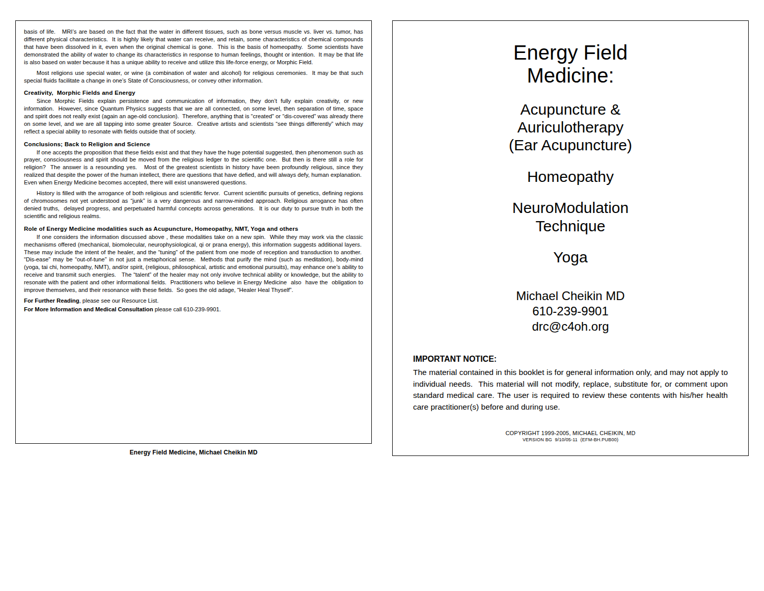basis of life. MRI’s are based on the fact that the water in different tissues, such as bone versus muscle vs. liver vs. tumor, has different physical characteristics. It is highly likely that water can receive, and retain, some characteristics of chemical compounds that have been dissolved in it, even when the original chemical is gone. This is the basis of homeopathy. Some scientists have demonstrated the ability of water to change its characteristics in response to human feelings, thought or intention. It may be that life is also based on water because it has a unique ability to receive and utilize this life-force energy, or Morphic Field.
Most religions use special water, or wine (a combination of water and alcohol) for religious ceremonies. It may be that such special fluids facilitate a change in one’s State of Consciousness, or convey other information.
Creativity, Morphic Fields and Energy
Since Morphic Fields explain persistence and communication of information, they don’t fully explain creativity, or new information. However, since Quantum Physics suggests that we are all connected, on some level, then separation of time, space and spirit does not really exist (again an age-old conclusion). Therefore, anything that is “created” or “dis-covered” was already there on some level, and we are all tapping into some greater Source. Creative artists and scientists “see things differently” which may reflect a special ability to resonate with fields outside that of society.
Conclusions; Back to Religion and Science
If one accepts the proposition that these fields exist and that they have the huge potential suggested, then phenomenon such as prayer, consciousness and spirit should be moved from the religious ledger to the scientific one. But then is there still a role for religion? The answer is a resounding yes. Most of the greatest scientists in history have been profoundly religious, since they realized that despite the power of the human intellect, there are questions that have defied, and will always defy, human explanation. Even when Energy Medicine becomes accepted, there will exist unanswered questions.
History is filled with the arrogance of both religious and scientific fervor. Current scientific pursuits of genetics, defining regions of chromosomes not yet understood as “junk” is a very dangerous and narrow-minded approach. Religious arrogance has often denied truths, delayed progress, and perpetuated harmful concepts across generations. It is our duty to pursue truth in both the scientific and religious realms.
Role of Energy Medicine modalities such as Acupuncture, Homeopathy, NMT, Yoga and others
If one considers the information discussed above , these modalities take on a new spin. While they may work via the classic mechanisms offered (mechanical, biomolecular, neurophysiological, qi or prana energy), this information suggests additional layers. These may include the intent of the healer, and the “tuning” of the patient from one mode of reception and transduction to another. “Dis-ease” may be “out-of-tune” in not just a metaphorical sense. Methods that purify the mind (such as meditation), body-mind (yoga, tai chi, homeopathy, NMT), and/or spirit, (religious, philosophical, artistic and emotional pursuits), may enhance one’s ability to receive and transmit such energies. The “talent” of the healer may not only involve technical ability or knowledge, but the ability to resonate with the patient and other informational fields. Practitioners who believe in Energy Medicine also have the obligation to improve themselves, and their resonance with these fields. So goes the old adage, “Healer Heal Thyself”.
For Further Reading, please see our Resource List.
For More Information and Medical Consultation please call 610-239-9901.
Energy Field Medicine, Michael Cheikin MD
Energy Field
Medicine:
Acupuncture &
Auriculotherapy
(Ear Acupuncture)
Homeopathy
NeuroModulation
Technique
Yoga
Michael Cheikin MD
610-239-9901
drc@c4oh.org
IMPORTANT NOTICE:
The material contained in this booklet is for general information only, and may not apply to individual needs. This material will not modify, replace, substitute for, or comment upon standard medical care. The user is required to review these contents with his/her health care practitioner(s) before and during use.
COPYRIGHT 1999-2005, MICHAEL CHEIKIN, MD VERSION BG 9/10/05-11 (EFM-BH.PUB00)